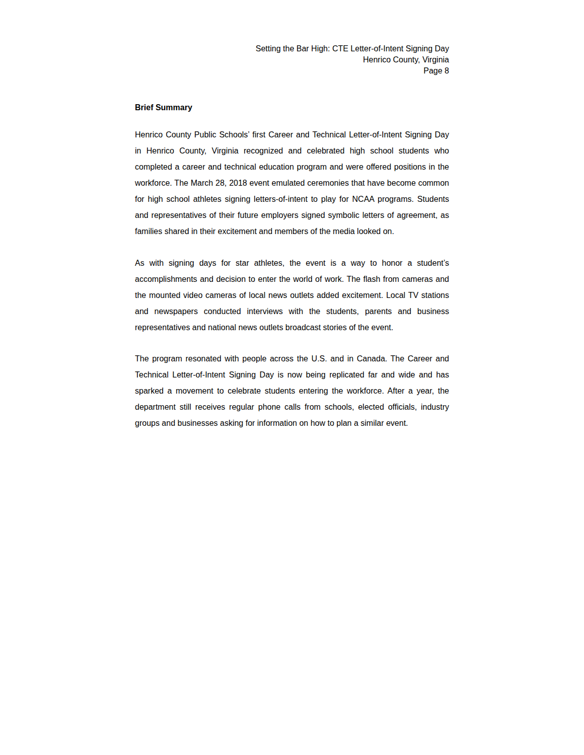Setting the Bar High: CTE Letter-of-Intent Signing Day
Henrico County, Virginia
Page 8
Brief Summary
Henrico County Public Schools’ first Career and Technical Letter-of-Intent Signing Day in Henrico County, Virginia recognized and celebrated high school students who completed a career and technical education program and were offered positions in the workforce. The March 28, 2018 event emulated ceremonies that have become common for high school athletes signing letters-of-intent to play for NCAA programs. Students and representatives of their future employers signed symbolic letters of agreement, as families shared in their excitement and members of the media looked on.
As with signing days for star athletes, the event is a way to honor a student’s accomplishments and decision to enter the world of work. The flash from cameras and the mounted video cameras of local news outlets added excitement. Local TV stations and newspapers conducted interviews with the students, parents and business representatives and national news outlets broadcast stories of the event.
The program resonated with people across the U.S. and in Canada. The Career and Technical Letter-of-Intent Signing Day is now being replicated far and wide and has sparked a movement to celebrate students entering the workforce. After a year, the department still receives regular phone calls from schools, elected officials, industry groups and businesses asking for information on how to plan a similar event.